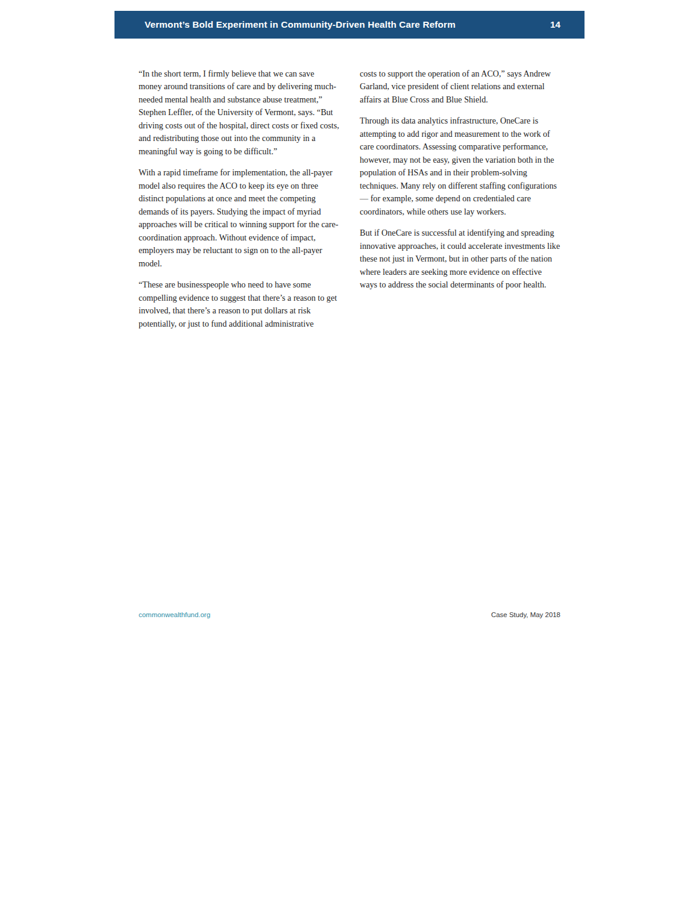Vermont’s Bold Experiment in Community-Driven Health Care Reform
14
“In the short term, I firmly believe that we can save money around transitions of care and by delivering much-needed mental health and substance abuse treatment,” Stephen Leffler, of the University of Vermont, says. “But driving costs out of the hospital, direct costs or fixed costs, and redistributing those out into the community in a meaningful way is going to be difficult.”
With a rapid timeframe for implementation, the all-payer model also requires the ACO to keep its eye on three distinct populations at once and meet the competing demands of its payers. Studying the impact of myriad approaches will be critical to winning support for the care-coordination approach. Without evidence of impact, employers may be reluctant to sign on to the all-payer model.
“These are businesspeople who need to have some compelling evidence to suggest that there’s a reason to get involved, that there’s a reason to put dollars at risk potentially, or just to fund additional administrative
costs to support the operation of an ACO,” says Andrew Garland, vice president of client relations and external affairs at Blue Cross and Blue Shield.
Through its data analytics infrastructure, OneCare is attempting to add rigor and measurement to the work of care coordinators. Assessing comparative performance, however, may not be easy, given the variation both in the population of HSAs and in their problem-solving techniques. Many rely on different staffing configurations — for example, some depend on credentialed care coordinators, while others use lay workers.
But if OneCare is successful at identifying and spreading innovative approaches, it could accelerate investments like these not just in Vermont, but in other parts of the nation where leaders are seeking more evidence on effective ways to address the social determinants of poor health.
commonwealthfund.org
Case Study, May 2018